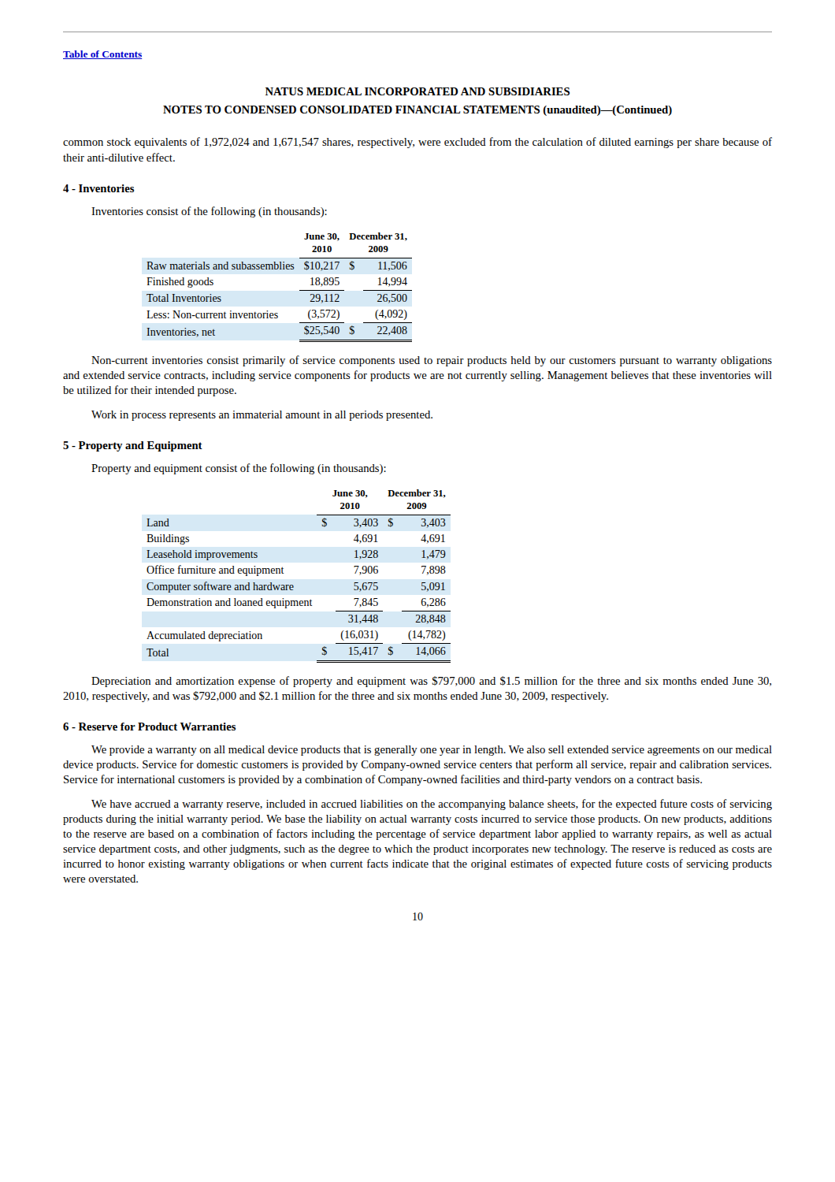Table of Contents
NATUS MEDICAL INCORPORATED AND SUBSIDIARIES
NOTES TO CONDENSED CONSOLIDATED FINANCIAL STATEMENTS (unaudited)—(Continued)
common stock equivalents of 1,972,024 and 1,671,547 shares, respectively, were excluded from the calculation of diluted earnings per share because of their anti-dilutive effect.
4 - Inventories
Inventories consist of the following (in thousands):
| | June 30, 2010 | December 31, 2009 |
| --- | --- | --- |
| Raw materials and subassemblies | $10,217 | $ | 11,506 |
| Finished goods | 18,895 | | 14,994 |
| Total Inventories | 29,112 | | 26,500 |
| Less: Non-current inventories | (3,572) | | (4,092) |
| Inventories, net | $25,540 | $ | 22,408 |
Non-current inventories consist primarily of service components used to repair products held by our customers pursuant to warranty obligations and extended service contracts, including service components for products we are not currently selling. Management believes that these inventories will be utilized for their intended purpose.
Work in process represents an immaterial amount in all periods presented.
5 - Property and Equipment
Property and equipment consist of the following (in thousands):
| | June 30, 2010 | December 31, 2009 |
| --- | --- | --- |
| Land | $ | 3,403 | $ | 3,403 |
| Buildings | | 4,691 | | 4,691 |
| Leasehold improvements | | 1,928 | | 1,479 |
| Office furniture and equipment | | 7,906 | | 7,898 |
| Computer software and hardware | | 5,675 | | 5,091 |
| Demonstration and loaned equipment | | 7,845 | | 6,286 |
| | | 31,448 | | 28,848 |
| Accumulated depreciation | | (16,031) | | (14,782) |
| Total | $ | 15,417 | $ | 14,066 |
Depreciation and amortization expense of property and equipment was $797,000 and $1.5 million for the three and six months ended June 30, 2010, respectively, and was $792,000 and $2.1 million for the three and six months ended June 30, 2009, respectively.
6 - Reserve for Product Warranties
We provide a warranty on all medical device products that is generally one year in length. We also sell extended service agreements on our medical device products. Service for domestic customers is provided by Company-owned service centers that perform all service, repair and calibration services. Service for international customers is provided by a combination of Company-owned facilities and third-party vendors on a contract basis.
We have accrued a warranty reserve, included in accrued liabilities on the accompanying balance sheets, for the expected future costs of servicing products during the initial warranty period. We base the liability on actual warranty costs incurred to service those products. On new products, additions to the reserve are based on a combination of factors including the percentage of service department labor applied to warranty repairs, as well as actual service department costs, and other judgments, such as the degree to which the product incorporates new technology. The reserve is reduced as costs are incurred to honor existing warranty obligations or when current facts indicate that the original estimates of expected future costs of servicing products were overstated.
10